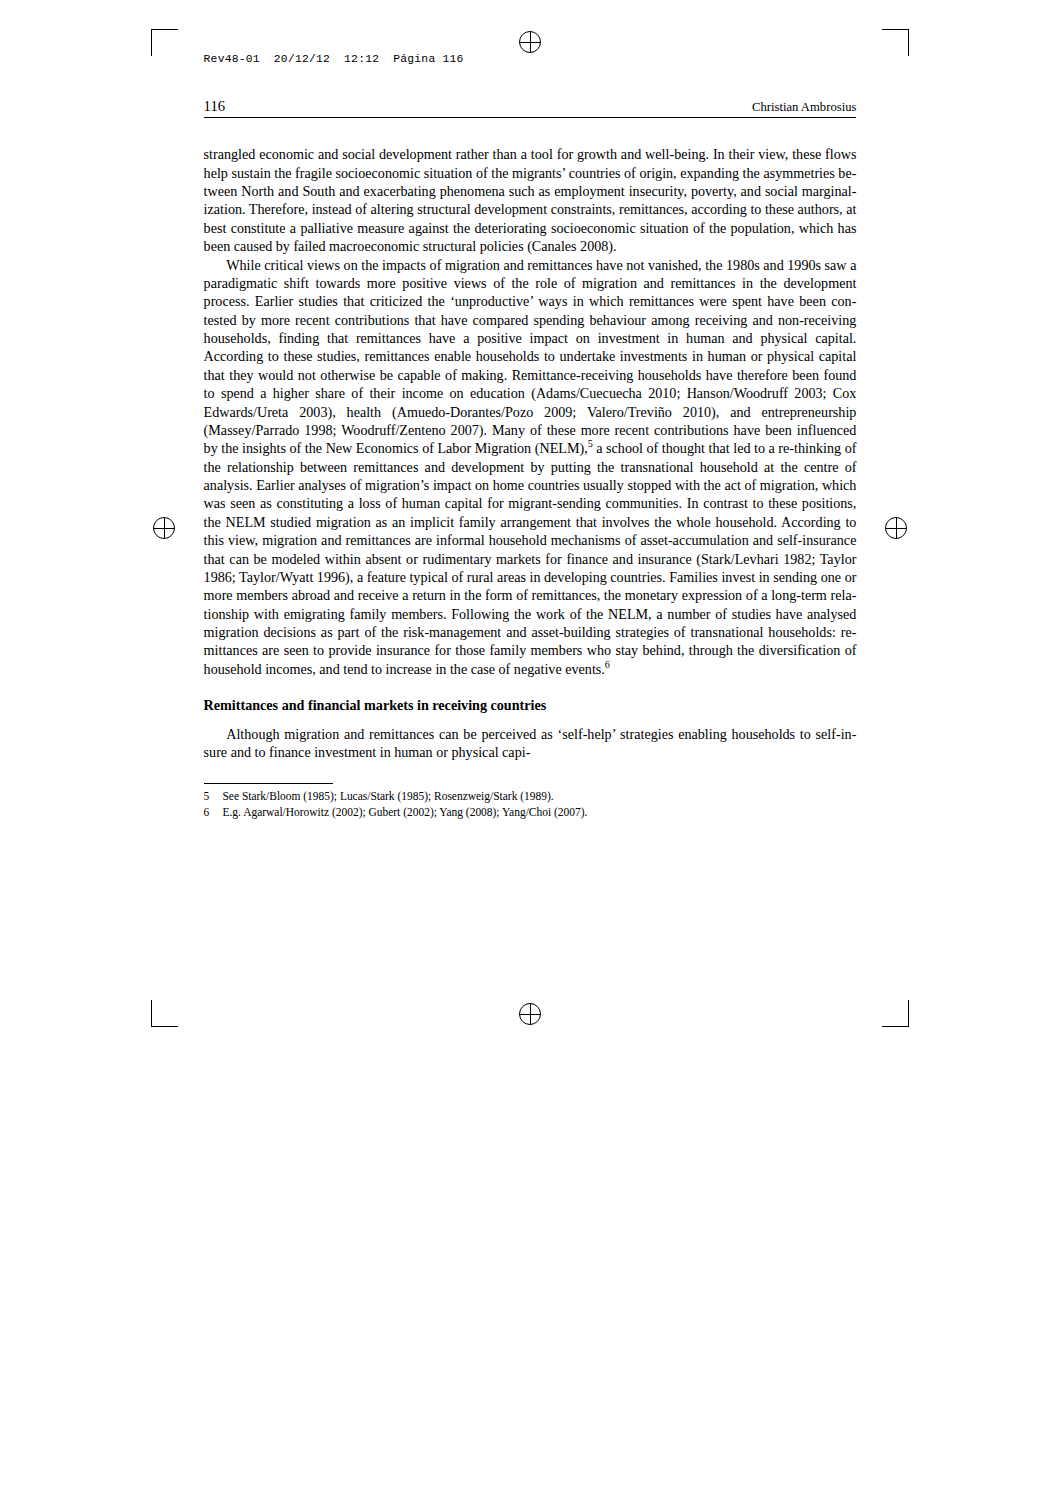Rev48-01 20/12/12 12:12 Página 116
116 Christian Ambrosius
strangled economic and social development rather than a tool for growth and well-being. In their view, these flows help sustain the fragile socioeconomic situation of the migrants’ countries of origin, expanding the asymmetries between North and South and exacerbating phenomena such as employment insecurity, poverty, and social marginalization. Therefore, instead of altering structural development constraints, remittances, according to these authors, at best constitute a palliative measure against the deteriorating socioeconomic situation of the population, which has been caused by failed macroeconomic structural policies (Canales 2008).
While critical views on the impacts of migration and remittances have not vanished, the 1980s and 1990s saw a paradigmatic shift towards more positive views of the role of migration and remittances in the development process. Earlier studies that criticized the ‘unproductive’ ways in which remittances were spent have been contested by more recent contributions that have compared spending behaviour among receiving and non-receiving households, finding that remittances have a positive impact on investment in human and physical capital. According to these studies, remittances enable households to undertake investments in human or physical capital that they would not otherwise be capable of making. Remittance-receiving households have therefore been found to spend a higher share of their income on education (Adams/Cuecuecha 2010; Hanson/Woodruff 2003; Cox Edwards/Ureta 2003), health (Amuedo-Dorantes/Pozo 2009; Valero/Treviño 2010), and entrepreneurship (Massey/Parrado 1998; Woodruff/Zenteno 2007). Many of these more recent contributions have been influenced by the insights of the New Economics of Labor Migration (NELM),5 a school of thought that led to a re-thinking of the relationship between remittances and development by putting the transnational household at the centre of analysis. Earlier analyses of migration’s impact on home countries usually stopped with the act of migration, which was seen as constituting a loss of human capital for migrant-sending communities. In contrast to these positions, the NELM studied migration as an implicit family arrangement that involves the whole household. According to this view, migration and remittances are informal household mechanisms of asset-accumulation and self-insurance that can be modeled within absent or rudimentary markets for finance and insurance (Stark/Levhari 1982; Taylor 1986; Taylor/Wyatt 1996), a feature typical of rural areas in developing countries. Families invest in sending one or more members abroad and receive a return in the form of remittances, the monetary expression of a long-term relationship with emigrating family members. Following the work of the NELM, a number of studies have analysed migration decisions as part of the risk-management and asset-building strategies of transnational households: remittances are seen to provide insurance for those family members who stay behind, through the diversification of household incomes, and tend to increase in the case of negative events.6
Remittances and financial markets in receiving countries
Although migration and remittances can be perceived as ‘self-help’ strategies enabling households to self-insure and to finance investment in human or physical capi-
5 See Stark/Bloom (1985); Lucas/Stark (1985); Rosenzweig/Stark (1989).
6 E.g. Agarwal/Horowitz (2002); Gubert (2002); Yang (2008); Yang/Choi (2007).